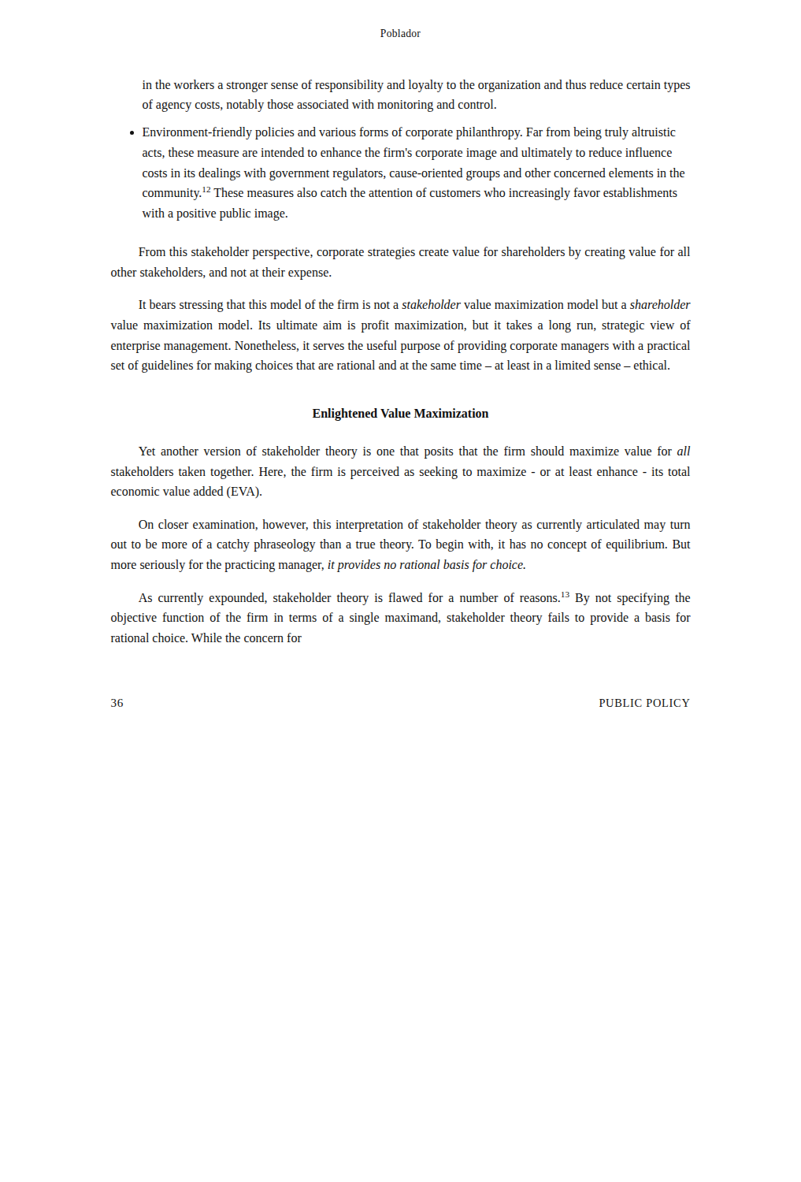Poblador
in the workers a stronger sense of responsibility and loyalty to the organization and thus reduce certain types of agency costs, notably those associated with monitoring and control.
Environment-friendly policies and various forms of corporate philanthropy. Far from being truly altruistic acts, these measure are intended to enhance the firm's corporate image and ultimately to reduce influence costs in its dealings with government regulators, cause-oriented groups and other concerned elements in the community.12 These measures also catch the attention of customers who increasingly favor establishments with a positive public image.
From this stakeholder perspective, corporate strategies create value for shareholders by creating value for all other stakeholders, and not at their expense.
It bears stressing that this model of the firm is not a stakeholder value maximization model but a shareholder value maximization model. Its ultimate aim is profit maximization, but it takes a long run, strategic view of enterprise management. Nonetheless, it serves the useful purpose of providing corporate managers with a practical set of guidelines for making choices that are rational and at the same time – at least in a limited sense – ethical.
Enlightened Value Maximization
Yet another version of stakeholder theory is one that posits that the firm should maximize value for all stakeholders taken together. Here, the firm is perceived as seeking to maximize - or at least enhance - its total economic value added (EVA).
On closer examination, however, this interpretation of stakeholder theory as currently articulated may turn out to be more of a catchy phraseology than a true theory. To begin with, it has no concept of equilibrium. But more seriously for the practicing manager, it provides no rational basis for choice.
As currently expounded, stakeholder theory is flawed for a number of reasons.13 By not specifying the objective function of the firm in terms of a single maximand, stakeholder theory fails to provide a basis for rational choice. While the concern for
36 PUBLIC POLICY